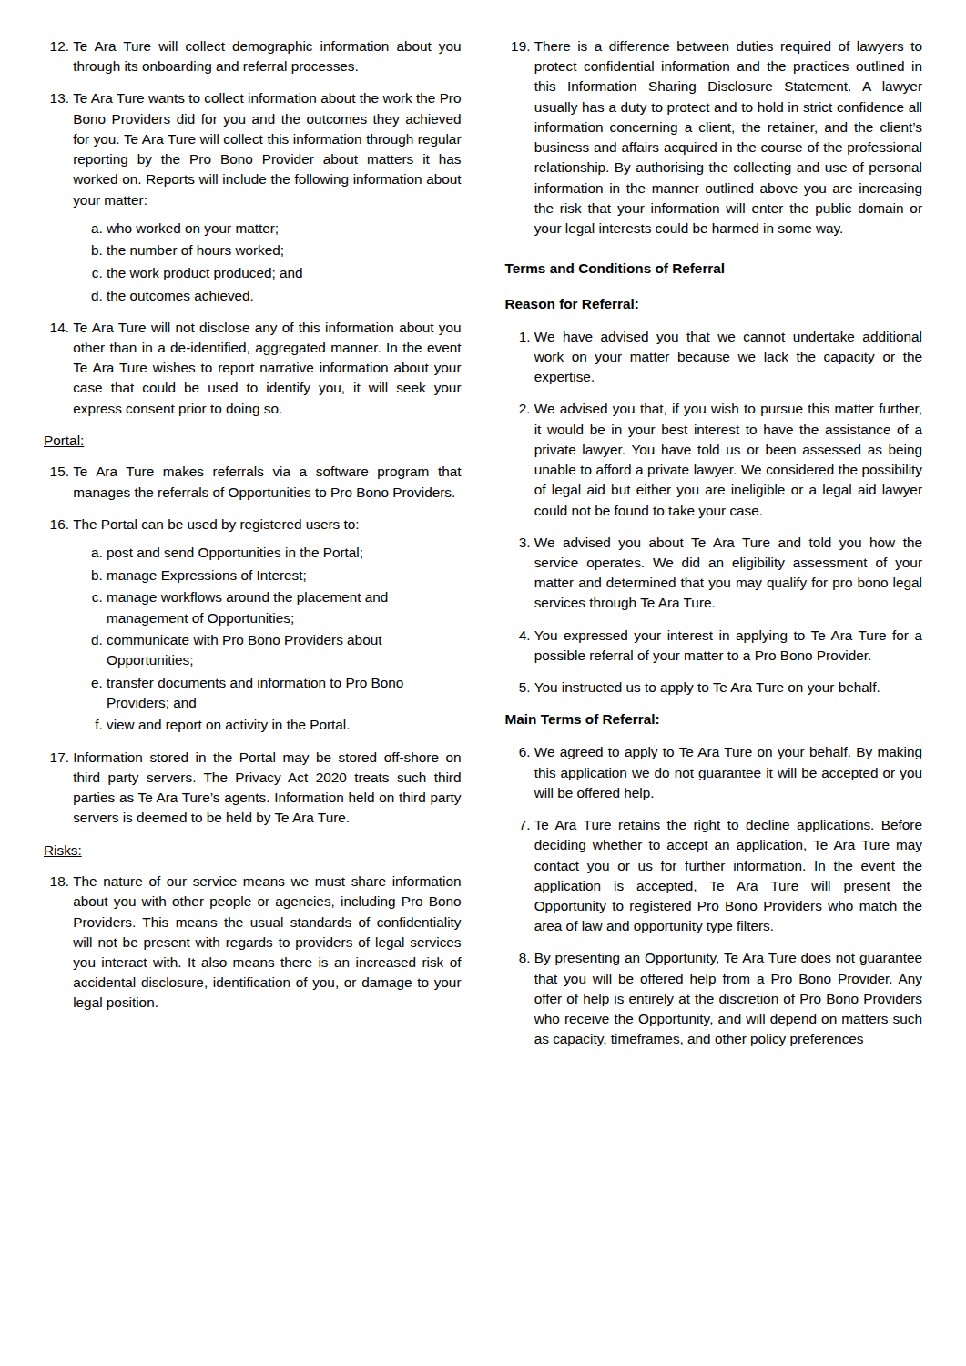Te Ara Ture will collect demographic information about you through its onboarding and referral processes.
Te Ara Ture wants to collect information about the work the Pro Bono Providers did for you and the outcomes they achieved for you. Te Ara Ture will collect this information through regular reporting by the Pro Bono Provider about matters it has worked on. Reports will include the following information about your matter:
who worked on your matter;
the number of hours worked;
the work product produced; and
the outcomes achieved.
Te Ara Ture will not disclose any of this information about you other than in a de-identified, aggregated manner. In the event Te Ara Ture wishes to report narrative information about your case that could be used to identify you, it will seek your express consent prior to doing so.
Portal:
Te Ara Ture makes referrals via a software program that manages the referrals of Opportunities to Pro Bono Providers.
The Portal can be used by registered users to:
post and send Opportunities in the Portal;
manage Expressions of Interest;
manage workflows around the placement and management of Opportunities;
communicate with Pro Bono Providers about Opportunities;
transfer documents and information to Pro Bono Providers; and
view and report on activity in the Portal.
Information stored in the Portal may be stored off-shore on third party servers. The Privacy Act 2020 treats such third parties as Te Ara Ture’s agents. Information held on third party servers is deemed to be held by Te Ara Ture.
Risks:
The nature of our service means we must share information about you with other people or agencies, including Pro Bono Providers. This means the usual standards of confidentiality will not be present with regards to providers of legal services you interact with. It also means there is an increased risk of accidental disclosure, identification of you, or damage to your legal position.
There is a difference between duties required of lawyers to protect confidential information and the practices outlined in this Information Sharing Disclosure Statement. A lawyer usually has a duty to protect and to hold in strict confidence all information concerning a client, the retainer, and the client’s business and affairs acquired in the course of the professional relationship. By authorising the collecting and use of personal information in the manner outlined above you are increasing the risk that your information will enter the public domain or your legal interests could be harmed in some way.
Terms and Conditions of Referral
Reason for Referral:
We have advised you that we cannot undertake additional work on your matter because we lack the capacity or the expertise.
We advised you that, if you wish to pursue this matter further, it would be in your best interest to have the assistance of a private lawyer. You have told us or been assessed as being unable to afford a private lawyer. We considered the possibility of legal aid but either you are ineligible or a legal aid lawyer could not be found to take your case.
We advised you about Te Ara Ture and told you how the service operates. We did an eligibility assessment of your matter and determined that you may qualify for pro bono legal services through Te Ara Ture.
You expressed your interest in applying to Te Ara Ture for a possible referral of your matter to a Pro Bono Provider.
You instructed us to apply to Te Ara Ture on your behalf.
Main Terms of Referral:
We agreed to apply to Te Ara Ture on your behalf. By making this application we do not guarantee it will be accepted or you will be offered help.
Te Ara Ture retains the right to decline applications. Before deciding whether to accept an application, Te Ara Ture may contact you or us for further information. In the event the application is accepted, Te Ara Ture will present the Opportunity to registered Pro Bono Providers who match the area of law and opportunity type filters.
By presenting an Opportunity, Te Ara Ture does not guarantee that you will be offered help from a Pro Bono Provider. Any offer of help is entirely at the discretion of Pro Bono Providers who receive the Opportunity, and will depend on matters such as capacity, timeframes, and other policy preferences